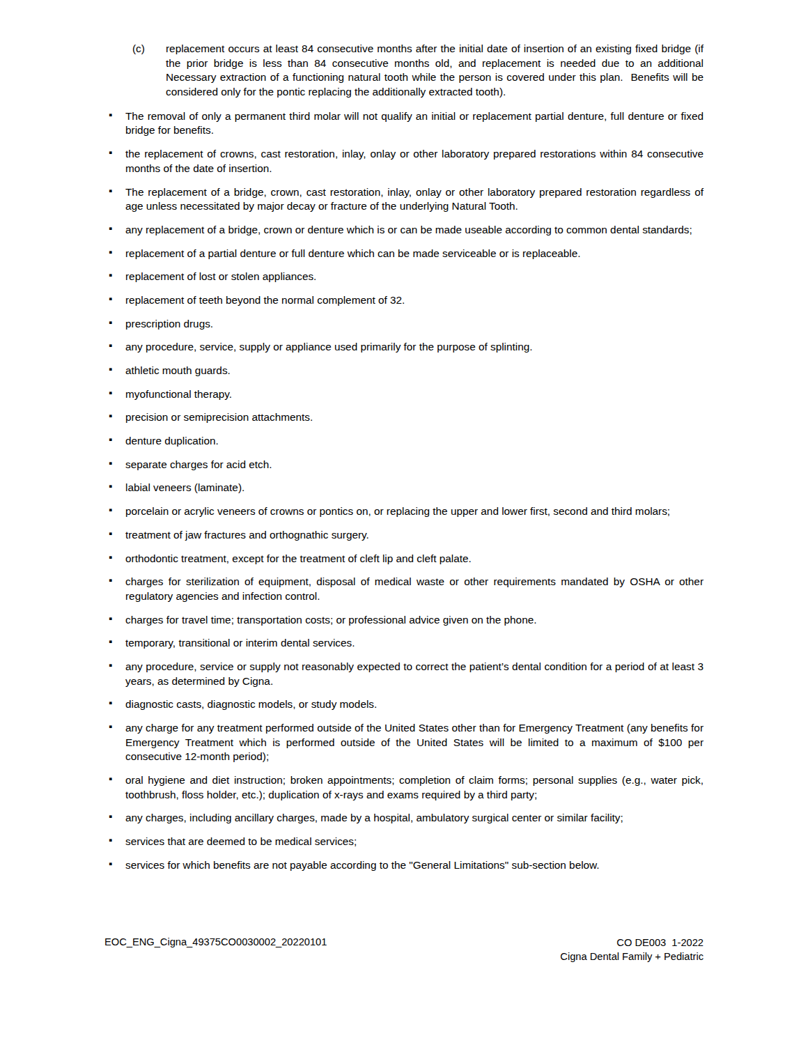(c)
replacement occurs at least 84 consecutive months after the initial date of insertion of an existing fixed bridge (if the prior bridge is less than 84 consecutive months old, and replacement is needed due to an additional Necessary extraction of a functioning natural tooth while the person is covered under this plan. Benefits will be considered only for the pontic replacing the additionally extracted tooth).
The removal of only a permanent third molar will not qualify an initial or replacement partial denture, full denture or fixed bridge for benefits.
the replacement of crowns, cast restoration, inlay, onlay or other laboratory prepared restorations within 84 consecutive months of the date of insertion.
The replacement of a bridge, crown, cast restoration, inlay, onlay or other laboratory prepared restoration regardless of age unless necessitated by major decay or fracture of the underlying Natural Tooth.
any replacement of a bridge, crown or denture which is or can be made useable according to common dental standards;
replacement of a partial denture or full denture which can be made serviceable or is replaceable.
replacement of lost or stolen appliances.
replacement of teeth beyond the normal complement of 32.
prescription drugs.
any procedure, service, supply or appliance used primarily for the purpose of splinting.
athletic mouth guards.
myofunctional therapy.
precision or semiprecision attachments.
denture duplication.
separate charges for acid etch.
labial veneers (laminate).
porcelain or acrylic veneers of crowns or pontics on, or replacing the upper and lower first, second and third molars;
treatment of jaw fractures and orthognathic surgery.
orthodontic treatment, except for the treatment of cleft lip and cleft palate.
charges for sterilization of equipment, disposal of medical waste or other requirements mandated by OSHA or other regulatory agencies and infection control.
charges for travel time; transportation costs; or professional advice given on the phone.
temporary, transitional or interim dental services.
any procedure, service or supply not reasonably expected to correct the patient’s dental condition for a period of at least 3 years, as determined by Cigna.
diagnostic casts, diagnostic models, or study models.
any charge for any treatment performed outside of the United States other than for Emergency Treatment (any benefits for Emergency Treatment which is performed outside of the United States will be limited to a maximum of $100 per consecutive 12-month period);
oral hygiene and diet instruction; broken appointments; completion of claim forms; personal supplies (e.g., water pick, toothbrush, floss holder, etc.); duplication of x-rays and exams required by a third party;
any charges, including ancillary charges, made by a hospital, ambulatory surgical center or similar facility;
services that are deemed to be medical services;
services for which benefits are not payable according to the "General Limitations" sub-section below.
EOC_ENG_Cigna_49375CO0030002_20220101
CO DE003 1-2022
Cigna Dental Family + Pediatric